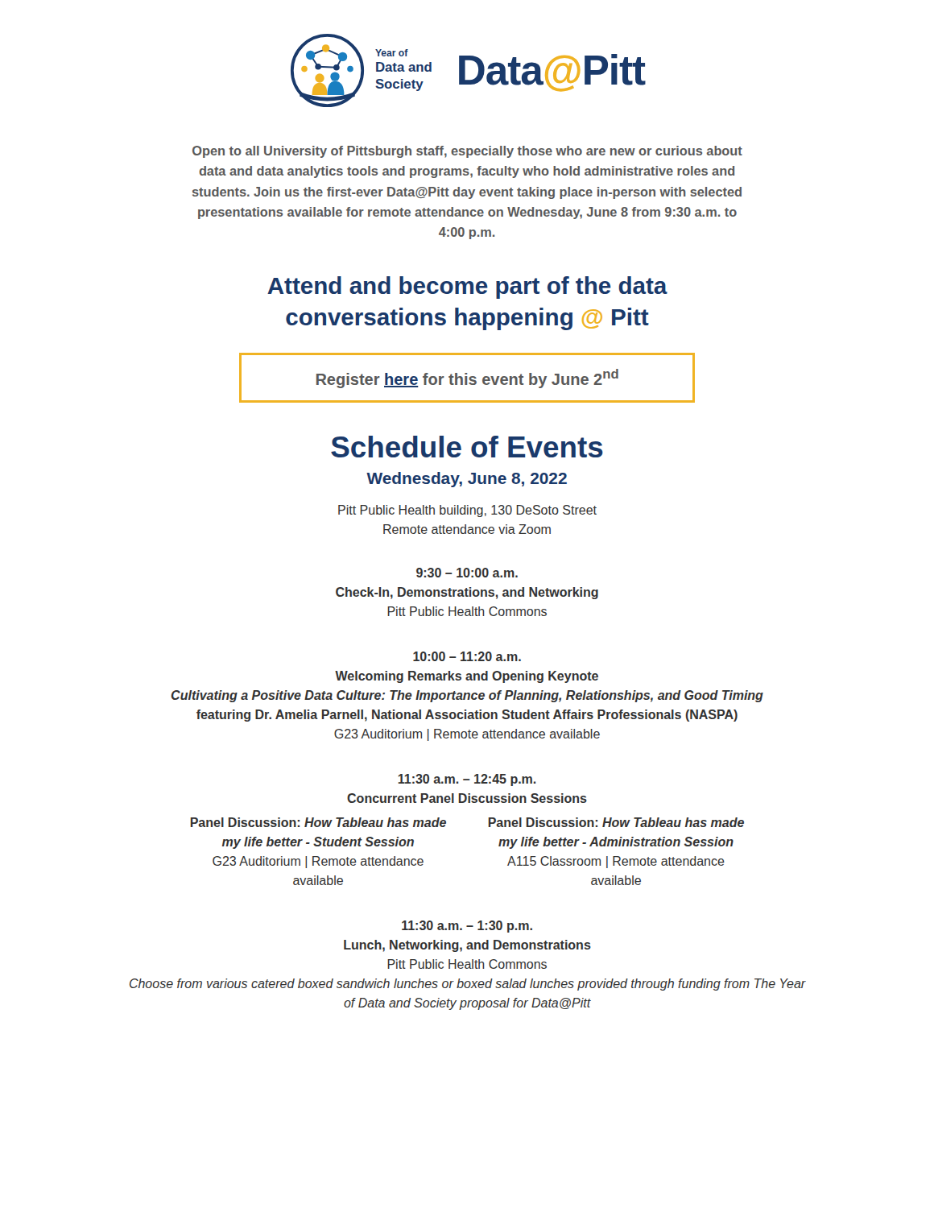Year of Data and
Society
Data@Pitt
Open to all University of Pittsburgh staff, especially those who are new or curious about data and data analytics tools and programs, faculty who hold administrative roles and students. Join us the first-ever Data@Pitt day event taking place in-person with selected presentations available for remote attendance on Wednesday, June 8 from 9:30 a.m. to 4:00 p.m.
Attend and become part of the data
conversations happening @ Pitt
Register here for this event by June 2nd
Schedule of Events
Wednesday, June 8, 2022
Pitt Public Health building, 130 DeSoto Street
Remote attendance via Zoom
9:30 – 10:00 a.m.
Check-In, Demonstrations, and Networking
Pitt Public Health Commons
10:00 – 11:20 a.m.
Welcoming Remarks and Opening Keynote
Cultivating a Positive Data Culture: The Importance of Planning, Relationships, and Good Timing
featuring Dr. Amelia Parnell, National Association Student Affairs Professionals (NASPA)
G23 Auditorium | Remote attendance available
11:30 a.m. – 12:45 p.m.
Concurrent Panel Discussion Sessions
Panel Discussion: How Tableau has made my life better - Student Session
G23 Auditorium | Remote attendance available
Panel Discussion: How Tableau has made my life better - Administration Session
A115 Classroom | Remote attendance available
11:30 a.m. – 1:30 p.m.
Lunch, Networking, and Demonstrations
Pitt Public Health Commons
Choose from various catered boxed sandwich lunches or boxed salad lunches provided through funding from The Year of Data and Society proposal for Data@Pitt